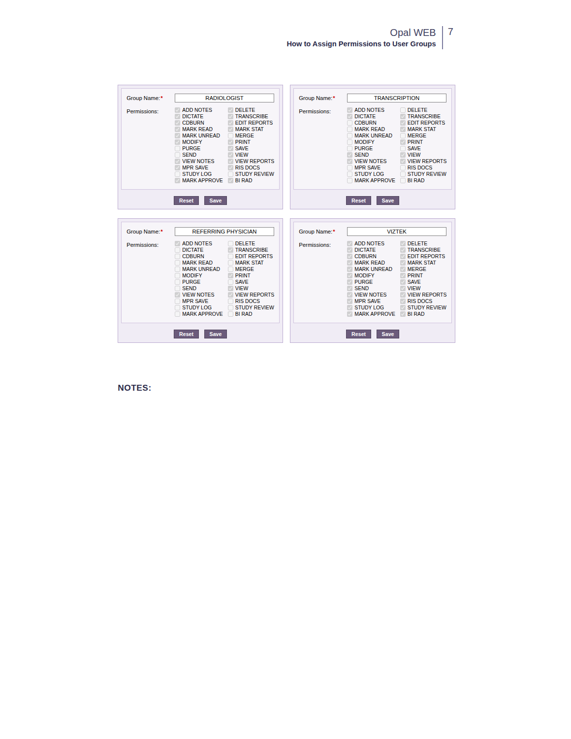Opal WEB
How to Assign Permissions to User Groups
7
Group Name:*
Permissions:
ADD NOTES DELETE DICTATE TRANSCRIBE CDBURN EDIT REPORTS MARK READ MARK STAT MARK UNREAD MERGE MODIFY PRINT PURGE SAVE SEND VIEW VIEW NOTES VIEW REPORTS MPR SAVE RIS DOCS STUDY LOG STUDY REVIEW MARK APPROVE BI RAD
Reset Save
Group Name:*
Permissions:
ADD NOTES DELETE DICTATE TRANSCRIBE CDBURN EDIT REPORTS MARK READ MARK STAT MARK UNREAD MERGE MODIFY PRINT PURGE SAVE SEND VIEW VIEW NOTES VIEW REPORTS MPR SAVE RIS DOCS STUDY LOG STUDY REVIEW MARK APPROVE BI RAD
Reset Save
Group Name:*
Permissions:
ADD NOTES DELETE DICTATE TRANSCRIBE CDBURN EDIT REPORTS MARK READ MARK STAT MARK UNREAD MERGE MODIFY PRINT PURGE SAVE SEND VIEW VIEW NOTES VIEW REPORTS MPR SAVE RIS DOCS STUDY LOG STUDY REVIEW MARK APPROVE BI RAD
Reset Save
Group Name:*
Permissions:
ADD NOTES DELETE DICTATE TRANSCRIBE CDBURN EDIT REPORTS MARK READ MARK STAT MARK UNREAD MERGE MODIFY PRINT PURGE SAVE SEND VIEW VIEW NOTES VIEW REPORTS MPR SAVE RIS DOCS STUDY LOG STUDY REVIEW MARK APPROVE BI RAD
Reset Save
NOTES: